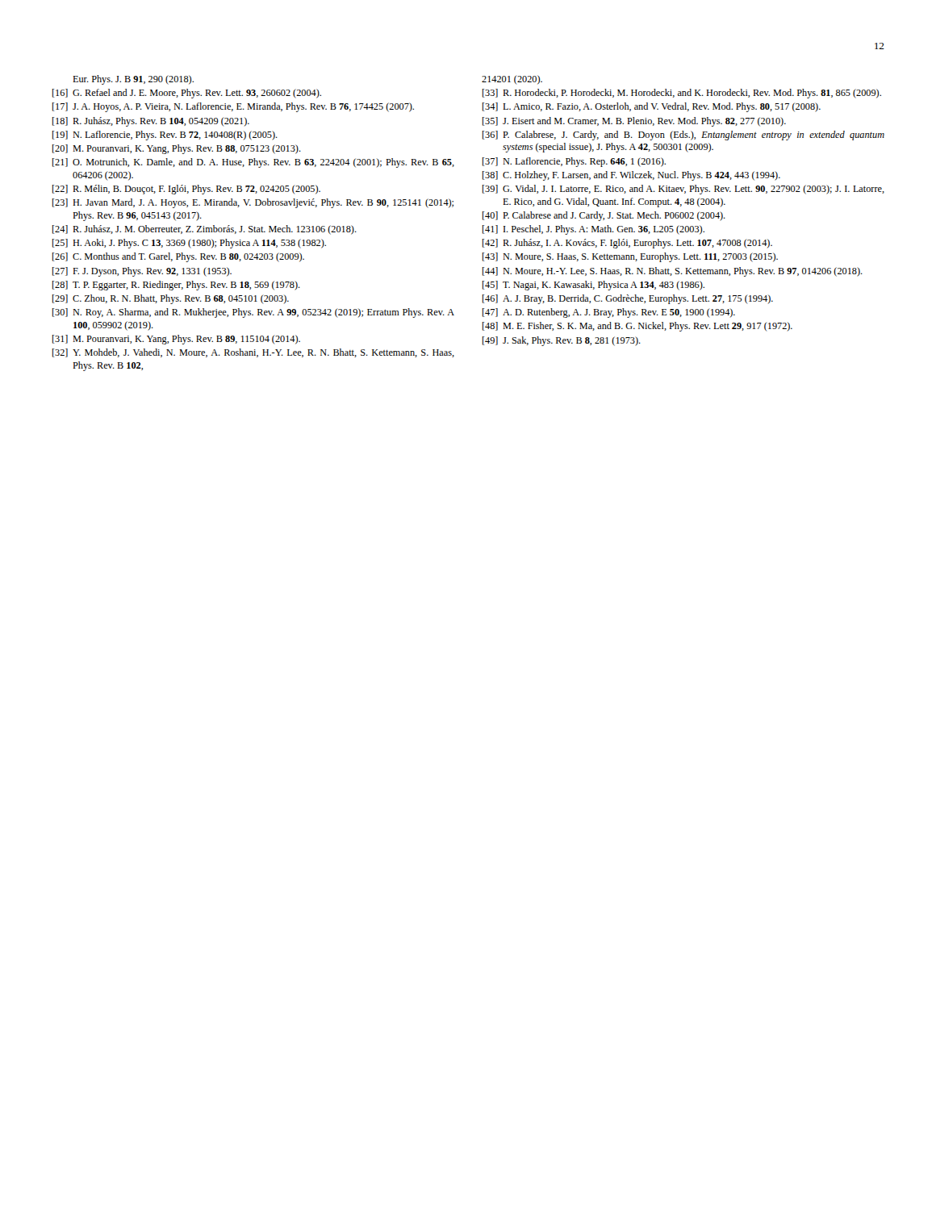12
Eur. Phys. J. B 91, 290 (2018).
[16] G. Refael and J. E. Moore, Phys. Rev. Lett. 93, 260602 (2004).
[17] J. A. Hoyos, A. P. Vieira, N. Laflorencie, E. Miranda, Phys. Rev. B 76, 174425 (2007).
[18] R. Juhász, Phys. Rev. B 104, 054209 (2021).
[19] N. Laflorencie, Phys. Rev. B 72, 140408(R) (2005).
[20] M. Pouranvari, K. Yang, Phys. Rev. B 88, 075123 (2013).
[21] O. Motrunich, K. Damle, and D. A. Huse, Phys. Rev. B 63, 224204 (2001); Phys. Rev. B 65, 064206 (2002).
[22] R. Mélin, B. Douçot, F. Iglói, Phys. Rev. B 72, 024205 (2005).
[23] H. Javan Mard, J. A. Hoyos, E. Miranda, V. Dobrosavljević, Phys. Rev. B 90, 125141 (2014); Phys. Rev. B 96, 045143 (2017).
[24] R. Juhász, J. M. Oberreuter, Z. Zimborás, J. Stat. Mech. 123106 (2018).
[25] H. Aoki, J. Phys. C 13, 3369 (1980); Physica A 114, 538 (1982).
[26] C. Monthus and T. Garel, Phys. Rev. B 80, 024203 (2009).
[27] F. J. Dyson, Phys. Rev. 92, 1331 (1953).
[28] T. P. Eggarter, R. Riedinger, Phys. Rev. B 18, 569 (1978).
[29] C. Zhou, R. N. Bhatt, Phys. Rev. B 68, 045101 (2003).
[30] N. Roy, A. Sharma, and R. Mukherjee, Phys. Rev. A 99, 052342 (2019); Erratum Phys. Rev. A 100, 059902 (2019).
[31] M. Pouranvari, K. Yang, Phys. Rev. B 89, 115104 (2014).
[32] Y. Mohdeb, J. Vahedi, N. Moure, A. Roshani, H.-Y. Lee, R. N. Bhatt, S. Kettemann, S. Haas, Phys. Rev. B 102,
214201 (2020).
[33] R. Horodecki, P. Horodecki, M. Horodecki, and K. Horodecki, Rev. Mod. Phys. 81, 865 (2009).
[34] L. Amico, R. Fazio, A. Osterloh, and V. Vedral, Rev. Mod. Phys. 80, 517 (2008).
[35] J. Eisert and M. Cramer, M. B. Plenio, Rev. Mod. Phys. 82, 277 (2010).
[36] P. Calabrese, J. Cardy, and B. Doyon (Eds.), Entanglement entropy in extended quantum systems (special issue), J. Phys. A 42, 500301 (2009).
[37] N. Laflorencie, Phys. Rep. 646, 1 (2016).
[38] C. Holzhey, F. Larsen, and F. Wilczek, Nucl. Phys. B 424, 443 (1994).
[39] G. Vidal, J. I. Latorre, E. Rico, and A. Kitaev, Phys. Rev. Lett. 90, 227902 (2003); J. I. Latorre, E. Rico, and G. Vidal, Quant. Inf. Comput. 4, 48 (2004).
[40] P. Calabrese and J. Cardy, J. Stat. Mech. P06002 (2004).
[41] I. Peschel, J. Phys. A: Math. Gen. 36, L205 (2003).
[42] R. Juhász, I. A. Kovács, F. Iglói, Europhys. Lett. 107, 47008 (2014).
[43] N. Moure, S. Haas, S. Kettemann, Europhys. Lett. 111, 27003 (2015).
[44] N. Moure, H.-Y. Lee, S. Haas, R. N. Bhatt, S. Kettemann, Phys. Rev. B 97, 014206 (2018).
[45] T. Nagai, K. Kawasaki, Physica A 134, 483 (1986).
[46] A. J. Bray, B. Derrida, C. Godrèche, Europhys. Lett. 27, 175 (1994).
[47] A. D. Rutenberg, A. J. Bray, Phys. Rev. E 50, 1900 (1994).
[48] M. E. Fisher, S. K. Ma, and B. G. Nickel, Phys. Rev. Lett 29, 917 (1972).
[49] J. Sak, Phys. Rev. B 8, 281 (1973).